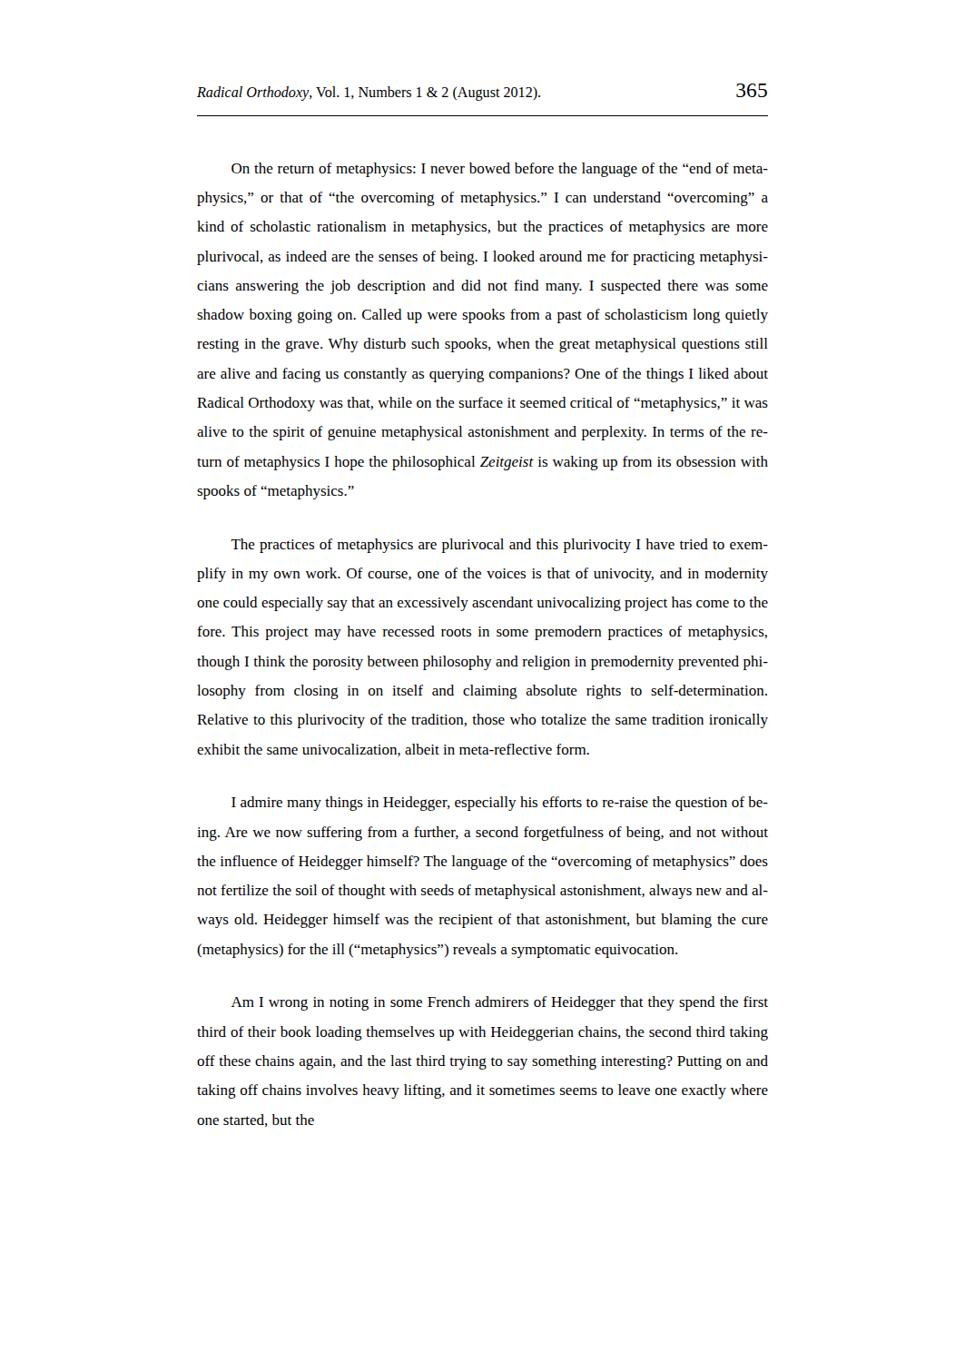Radical Orthodoxy, Vol. 1, Numbers 1 & 2 (August 2012). 365
On the return of metaphysics: I never bowed before the language of the “end of metaphysics,” or that of “the overcoming of metaphysics.” I can understand “overcoming” a kind of scholastic rationalism in metaphysics, but the practices of metaphysics are more plurivocal, as indeed are the senses of being. I looked around me for practicing metaphysicians answering the job description and did not find many. I suspected there was some shadow boxing going on. Called up were spooks from a past of scholasticism long quietly resting in the grave. Why disturb such spooks, when the great metaphysical questions still are alive and facing us constantly as querying companions? One of the things I liked about Radical Orthodoxy was that, while on the surface it seemed critical of “metaphysics,” it was alive to the spirit of genuine metaphysical astonishment and perplexity. In terms of the return of metaphysics I hope the philosophical Zeitgeist is waking up from its obsession with spooks of “metaphysics.”
The practices of metaphysics are plurivocal and this plurivocity I have tried to exemplify in my own work. Of course, one of the voices is that of univocity, and in modernity one could especially say that an excessively ascendant univocalizing project has come to the fore. This project may have recessed roots in some premodern practices of metaphysics, though I think the porosity between philosophy and religion in premodernity prevented philosophy from closing in on itself and claiming absolute rights to self-determination. Relative to this plurivocity of the tradition, those who totalize the same tradition ironically exhibit the same univocalization, albeit in meta-reflective form.
I admire many things in Heidegger, especially his efforts to re-raise the question of being. Are we now suffering from a further, a second forgetfulness of being, and not without the influence of Heidegger himself? The language of the “overcoming of metaphysics” does not fertilize the soil of thought with seeds of metaphysical astonishment, always new and always old. Heidegger himself was the recipient of that astonishment, but blaming the cure (metaphysics) for the ill (“metaphysics”) reveals a symptomatic equivocation.
Am I wrong in noting in some French admirers of Heidegger that they spend the first third of their book loading themselves up with Heideggerian chains, the second third taking off these chains again, and the last third trying to say something interesting? Putting on and taking off chains involves heavy lifting, and it sometimes seems to leave one exactly where one started, but the